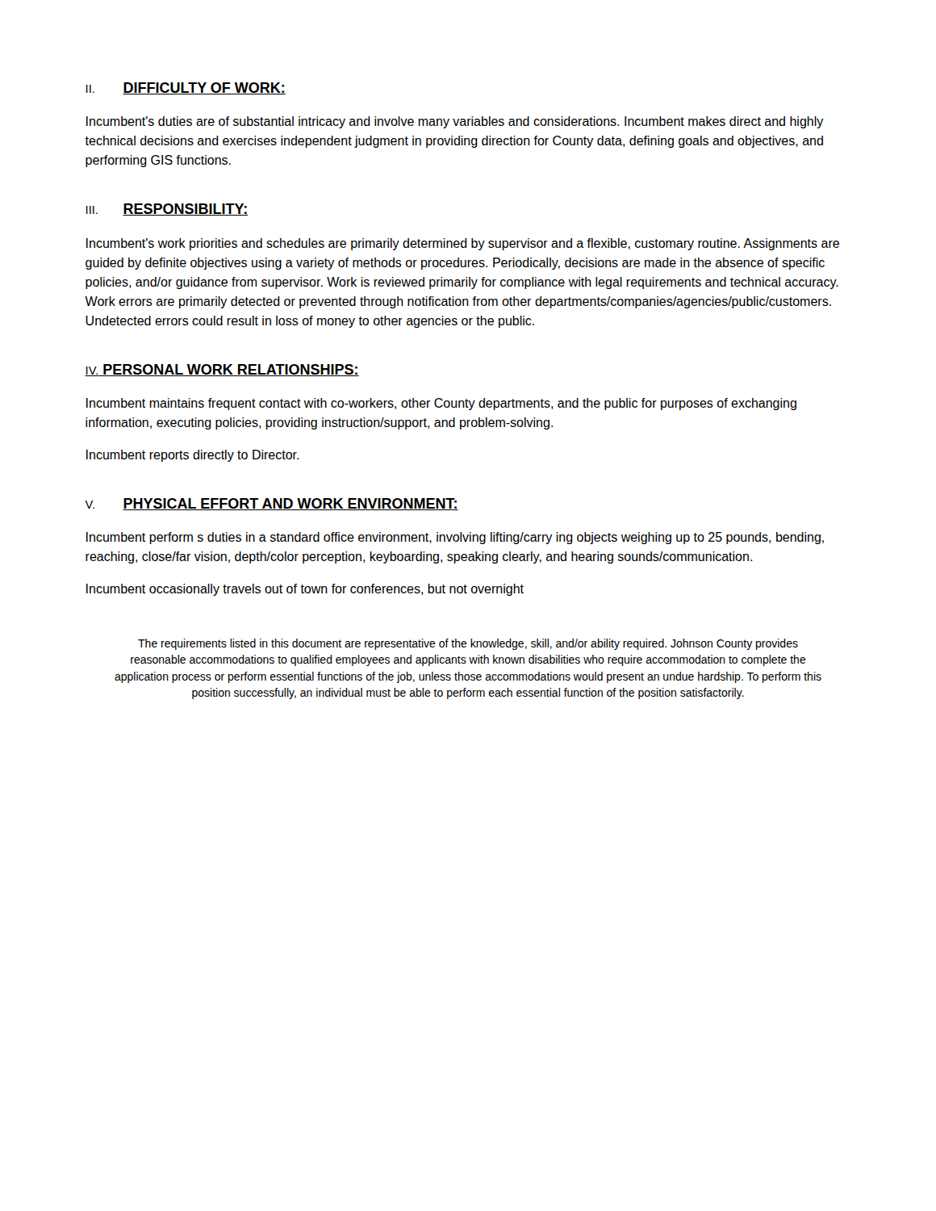II. DIFFICULTY OF WORK:
Incumbent's duties are of substantial intricacy and involve many variables and considerations. Incumbent makes direct and highly technical decisions and exercises independent judgment in providing direction for County data, defining goals and objectives, and performing GIS functions.
III. RESPONSIBILITY:
Incumbent's work priorities and schedules are primarily determined by supervisor and a flexible, customary routine. Assignments are guided by definite objectives using a variety of methods or procedures. Periodically, decisions are made in the absence of specific policies, and/or guidance from supervisor. Work is reviewed primarily for compliance with legal requirements and technical accuracy. Work errors are primarily detected or prevented through notification from other departments/companies/agencies/public/customers. Undetected errors could result in loss of money to other agencies or the public.
IV. PERSONAL WORK RELATIONSHIPS:
Incumbent maintains frequent contact with co-workers, other County departments, and the public for purposes of exchanging information, executing policies, providing instruction/support, and problem-solving.
Incumbent reports directly to Director.
V. PHYSICAL EFFORT AND WORK ENVIRONMENT:
Incumbent perform s duties in a standard office environment, involving lifting/carry ing objects weighing up to 25 pounds, bending, reaching, close/far vision, depth/color perception, keyboarding, speaking clearly, and hearing sounds/communication.
Incumbent occasionally travels out of town for conferences, but not overnight
The requirements listed in this document are representative of the knowledge, skill, and/or ability required. Johnson County provides reasonable accommodations to qualified employees and applicants with known disabilities who require accommodation to complete the application process or perform essential functions of the job, unless those accommodations would present an undue hardship. To perform this position successfully, an individual must be able to perform each essential function of the position satisfactorily.